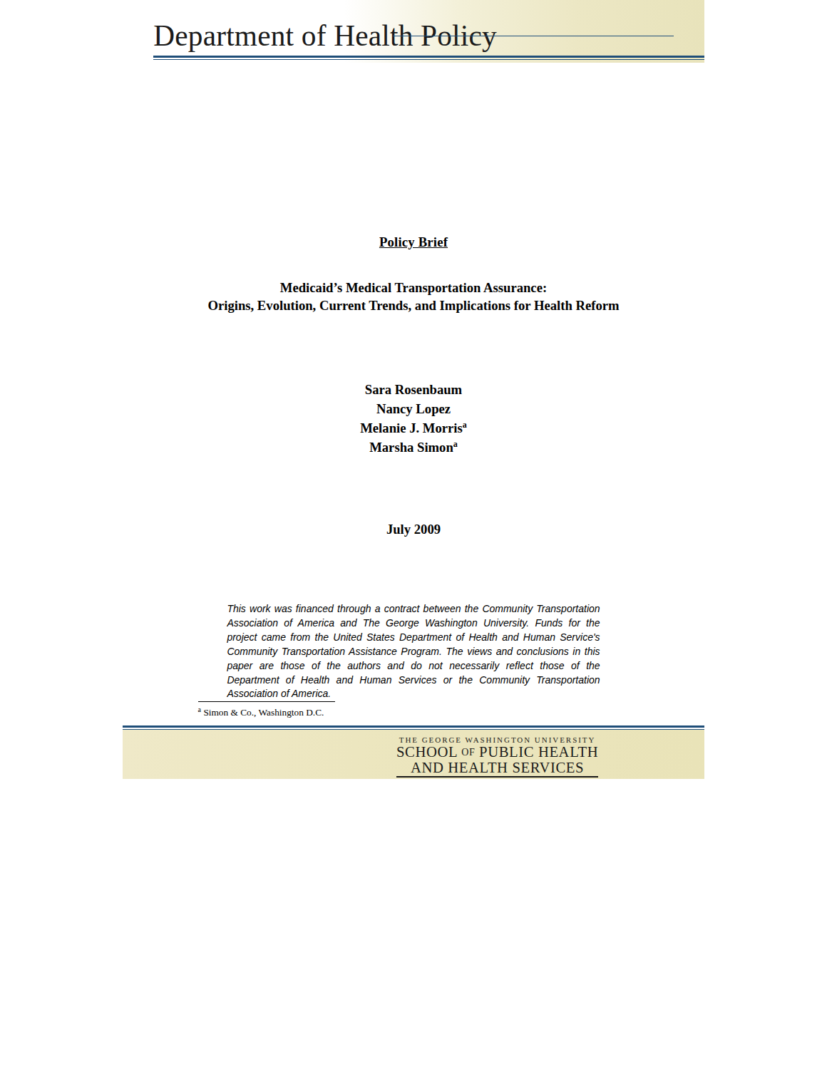Department of Health Policy
Policy Brief
Medicaid’s Medical Transportation Assurance: Origins, Evolution, Current Trends, and Implications for Health Reform
Sara Rosenbaum
Nancy Lopez
Melanie J. Morrisa
Marsha Simona
July 2009
This work was financed through a contract between the Community Transportation Association of America and The George Washington University. Funds for the project came from the United States Department of Health and Human Service's Community Transportation Assistance Program. The views and conclusions in this paper are those of the authors and do not necessarily reflect those of the Department of Health and Human Services or the Community Transportation Association of America.
a Simon & Co., Washington D.C.
THE GEORGE WASHINGTON UNIVERSITY
SCHOOL OF PUBLIC HEALTH
AND HEALTH SERVICES